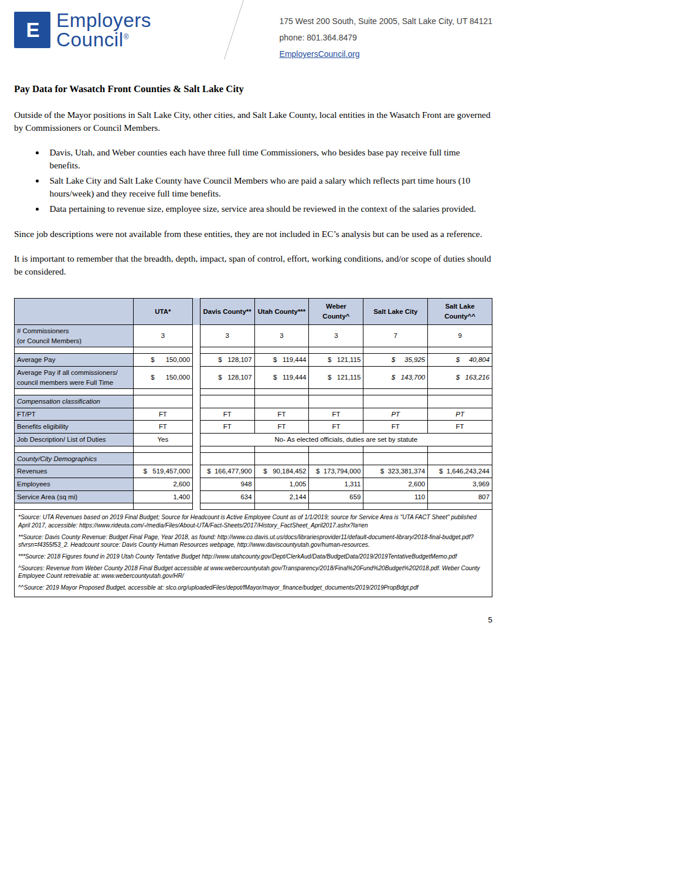E
Employers Council®
175 West 200 South, Suite 2005, Salt Lake City, UT 84121
phone: 801.364.8479
EmployersCouncil.org
Pay Data for Wasatch Front Counties & Salt Lake City
Outside of the Mayor positions in Salt Lake City, other cities, and Salt Lake County, local entities in the Wasatch Front are governed by Commissioners or Council Members.
Davis, Utah, and Weber counties each have three full time Commissioners, who besides base pay receive full time benefits.
Salt Lake City and Salt Lake County have Council Members who are paid a salary which reflects part time hours (10 hours/week) and they receive full time benefits.
Data pertaining to revenue size, employee size, service area should be reviewed in the context of the salaries provided.
Since job descriptions were not available from these entities, they are not included in EC’s analysis but can be used as a reference.
It is important to remember that the breadth, depth, impact, span of control, effort, working conditions, and/or scope of duties should be considered.
| | UTA* | | Davis County** | Utah County*** | Weber County^ | Salt Lake City | Salt Lake County^^ |
| --- | --- | --- | --- | --- | --- | --- | --- |
| # Commissioners (or Council Members) | 3 | | 3 | 3 | 3 | 7 | 9 |
| Average Pay | $ 150,000 | | $ 128,107 | $ 119,444 | $ 121,115 | $ 35,925 | $ 40,804 |
| Average Pay if all commissioners/ council members were Full Time | $ 150,000 | | $ 128,107 | $ 119,444 | $ 121,115 | $ 143,700 | $ 163,216 |
| Compensation classification | | | | | | | |
| FT/PT | FT | | FT | FT | FT | PT | PT |
| Benefits eligibility | FT | | FT | FT | FT | FT | FT |
| Job Description/ List of Duties | Yes | | No- As elected officials, duties are set by statute |
| County/City Demographics | | | | | | | |
| Revenues | $ 519,457,000 | | $ 166,477,900 | $ 90,184,452 | $ 173,794,000 | $ 323,381,374 | $ 1,646,243,244 |
| Employees | 2,600 | | 948 | 1,005 | 1,311 | 2,600 | 3,969 |
| Service Area (sq mi) | 1,400 | | 634 | 2,144 | 659 | 110 | 807 |
*Source: UTA Revenues based on 2019 Final Budget; Source for Headcount is Active Employee Count as of 1/1/2019; source for Service Area is "UTA FACT Sheet" published April 2017, accessible: https://www.rideuta.com/-/media/Files/About-UTA/Fact-Sheets/2017/History_FactSheet_April2017.ashx?la=en
**Source: Davis County Revenue: Budget Final Page, Year 2018, as found: http://www.co.davis.ut.us/docs/librariesprovider11/default-document-library/2018-final-budget.pdf?sfvrsn=f4355f53_2. Headcount source: Davis County Human Resources webpage, http://www.daviscountyutah.gov/human-resources.
***Source: 2018 Figures found in 2019 Utah County Tentative Budget http://www.utahcounty.gov/Dept/ClerkAud/Data/BudgetData/2019/2019TentativeBudgetMemo.pdf
^Sources: Revenue from Weber County 2018 Final Budget accessible at www.webercountyutah.gov/Transparency/2018/Final%20Fund%20Budget%202018.pdf. Weber County Employee Count retreivable at: www.webercountyutah.gov/HR/
^^Source: 2019 Mayor Proposed Budget, accessible at: slco.org/uploadedFiles/depot/fMayor/mayor_finance/budget_documents/2019/2019PropBdgt.pdf
5